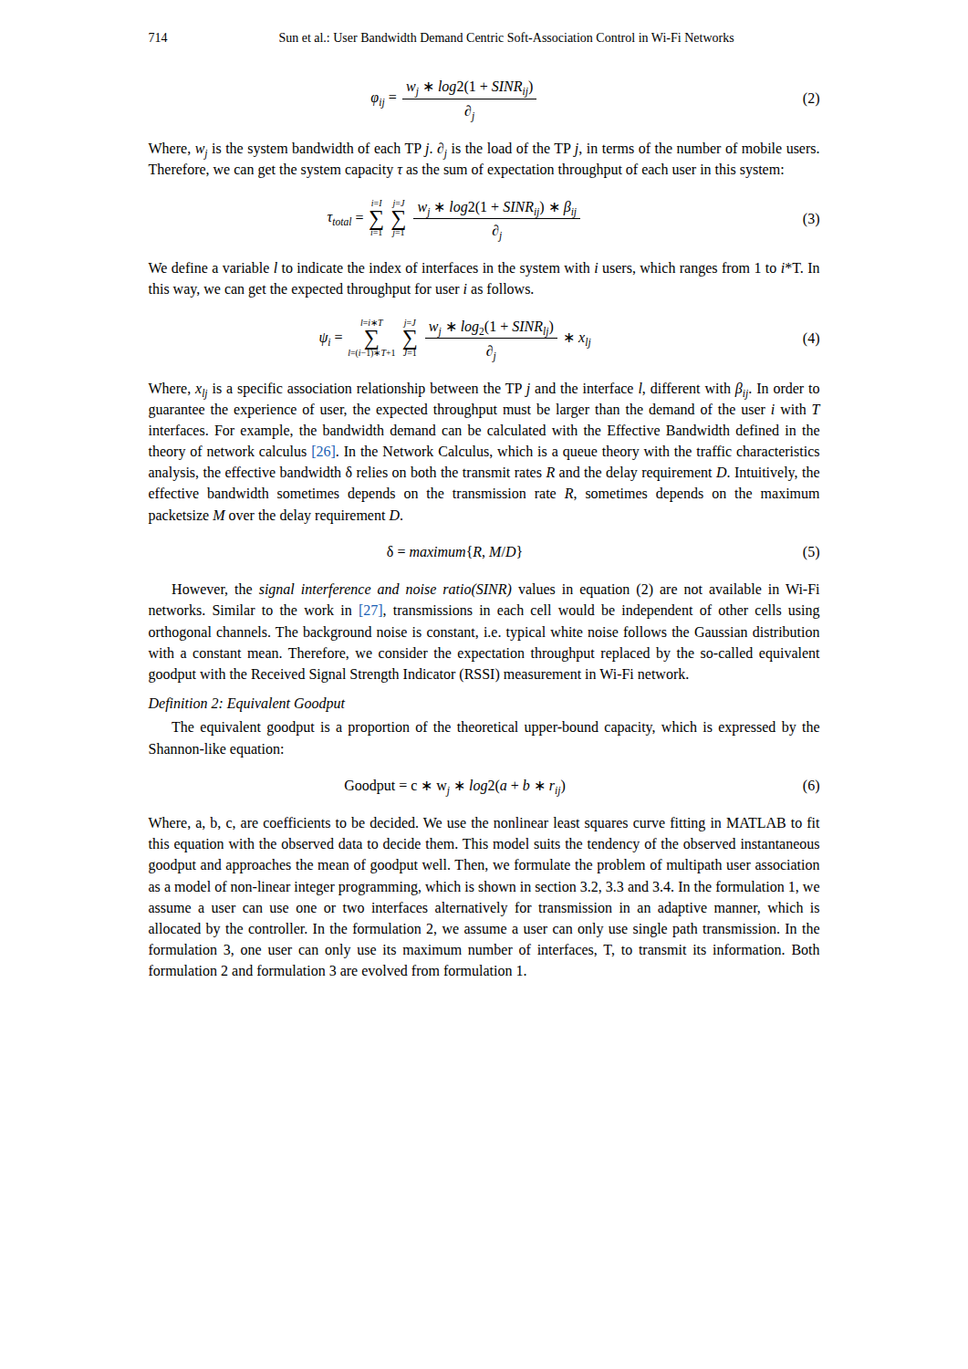714 Sun et al.: User Bandwidth Demand Centric Soft-Association Control in Wi-Fi Networks
φij = wj ∗ log2(1 + SINRij) ∂j (2)
Where, wj is the system bandwidth of each TP j. ∂j is the load of the TP j, in terms of the number of mobile users. Therefore, we can get the system capacity τ as the sum of expectation throughput of each user in this system:
τtotal = i=I ∑ i=1 j=J ∑ j=1 wj ∗ log2(1 + SINRij) ∗ βij ∂j (3)
We define a variable l to indicate the index of interfaces in the system with i users, which ranges from 1 to i*T. In this way, we can get the expected throughput for user i as follows.
ψi = l=i∗T ∑ l=(i−1)∗T+1 j=J ∑ J=1 wj ∗ log2(1 + SINRlj) ∂j ∗ xlj (4)
Where, xlj is a specific association relationship between the TP j and the interface l, different with βij. In order to guarantee the experience of user, the expected throughput must be larger than the demand of the user i with T interfaces. For example, the bandwidth demand can be calculated with the Effective Bandwidth defined in the theory of network calculus [26]. In the Network Calculus, which is a queue theory with the traffic characteristics analysis, the effective bandwidth δ relies on both the transmit rates R and the delay requirement D. Intuitively, the effective bandwidth sometimes depends on the transmission rate R, sometimes depends on the maximum packetsize M over the delay requirement D.
δ = maximum{R, M/D} (5)
However, the signal interference and noise ratio(SINR) values in equation (2) are not available in Wi-Fi networks. Similar to the work in [27], transmissions in each cell would be independent of other cells using orthogonal channels. The background noise is constant, i.e. typical white noise follows the Gaussian distribution with a constant mean. Therefore, we consider the expectation throughput replaced by the so-called equivalent goodput with the Received Signal Strength Indicator (RSSI) measurement in Wi-Fi network.
Definition 2: Equivalent Goodput
The equivalent goodput is a proportion of the theoretical upper-bound capacity, which is expressed by the Shannon-like equation:
Goodput = c ∗ wj ∗ log2(a + b ∗ rij) (6)
Where, a, b, c, are coefficients to be decided. We use the nonlinear least squares curve fitting in MATLAB to fit this equation with the observed data to decide them. This model suits the tendency of the observed instantaneous goodput and approaches the mean of goodput well. Then, we formulate the problem of multipath user association as a model of non-linear integer programming, which is shown in section 3.2, 3.3 and 3.4. In the formulation 1, we assume a user can use one or two interfaces alternatively for transmission in an adaptive manner, which is allocated by the controller. In the formulation 2, we assume a user can only use single path transmission. In the formulation 3, one user can only use its maximum number of interfaces, T, to transmit its information. Both formulation 2 and formulation 3 are evolved from formulation 1.